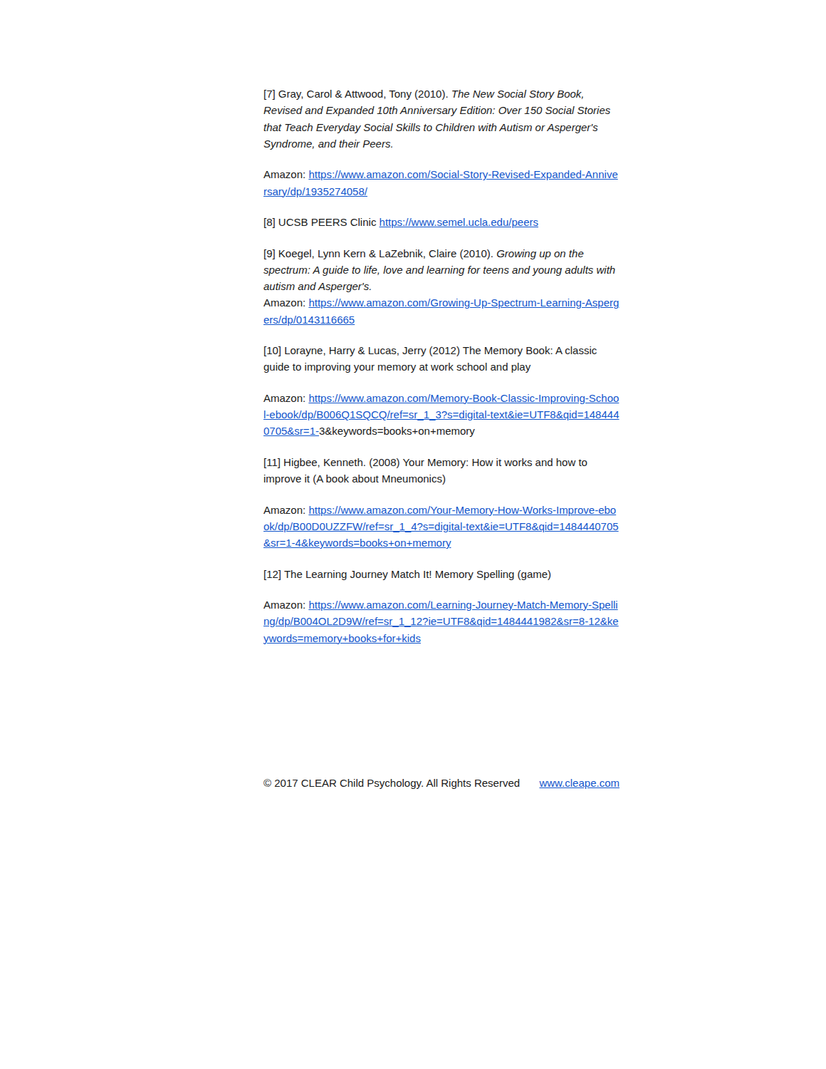[7] Gray, Carol & Attwood, Tony (2010). The New Social Story Book, Revised and Expanded 10th Anniversary Edition: Over 150 Social Stories that Teach Everyday Social Skills to Children with Autism or Asperger's Syndrome, and their Peers.
Amazon: https://www.amazon.com/Social-Story-Revised-Expanded-Anniversary/dp/1935274058/
[8] UCSB PEERS Clinic https://www.semel.ucla.edu/peers
[9] Koegel, Lynn Kern & LaZebnik, Claire (2010). Growing up on the spectrum: A guide to life, love and learning for teens and young adults with autism and Asperger's.
Amazon: https://www.amazon.com/Growing-Up-Spectrum-Learning-Aspergers/dp/0143116665
[10] Lorayne, Harry & Lucas, Jerry (2012) The Memory Book: A classic guide to improving your memory at work school and play
Amazon: https://www.amazon.com/Memory-Book-Classic-Improving-School-ebook/dp/B006Q1SQCQ/ref=sr_1_3?s=digital-text&ie=UTF8&qid=1484440705&sr=1-3&keywords=books+on+memory
[11] Higbee, Kenneth. (2008) Your Memory: How it works and how to improve it (A book about Mneumonics)
Amazon: https://www.amazon.com/Your-Memory-How-Works-Improve-ebook/dp/B00D0UZZFW/ref=sr_1_4?s=digital-text&ie=UTF8&qid=1484440705&sr=1-4&keywords=books+on+memory
[12] The Learning Journey Match It! Memory Spelling (game)
Amazon: https://www.amazon.com/Learning-Journey-Match-Memory-Spelling/dp/B004OL2D9W/ref=sr_1_12?ie=UTF8&qid=1484441982&sr=8-12&keywords=memory+books+for+kids
© 2017 CLEAR Child Psychology. All Rights Reserved www.cleape.com